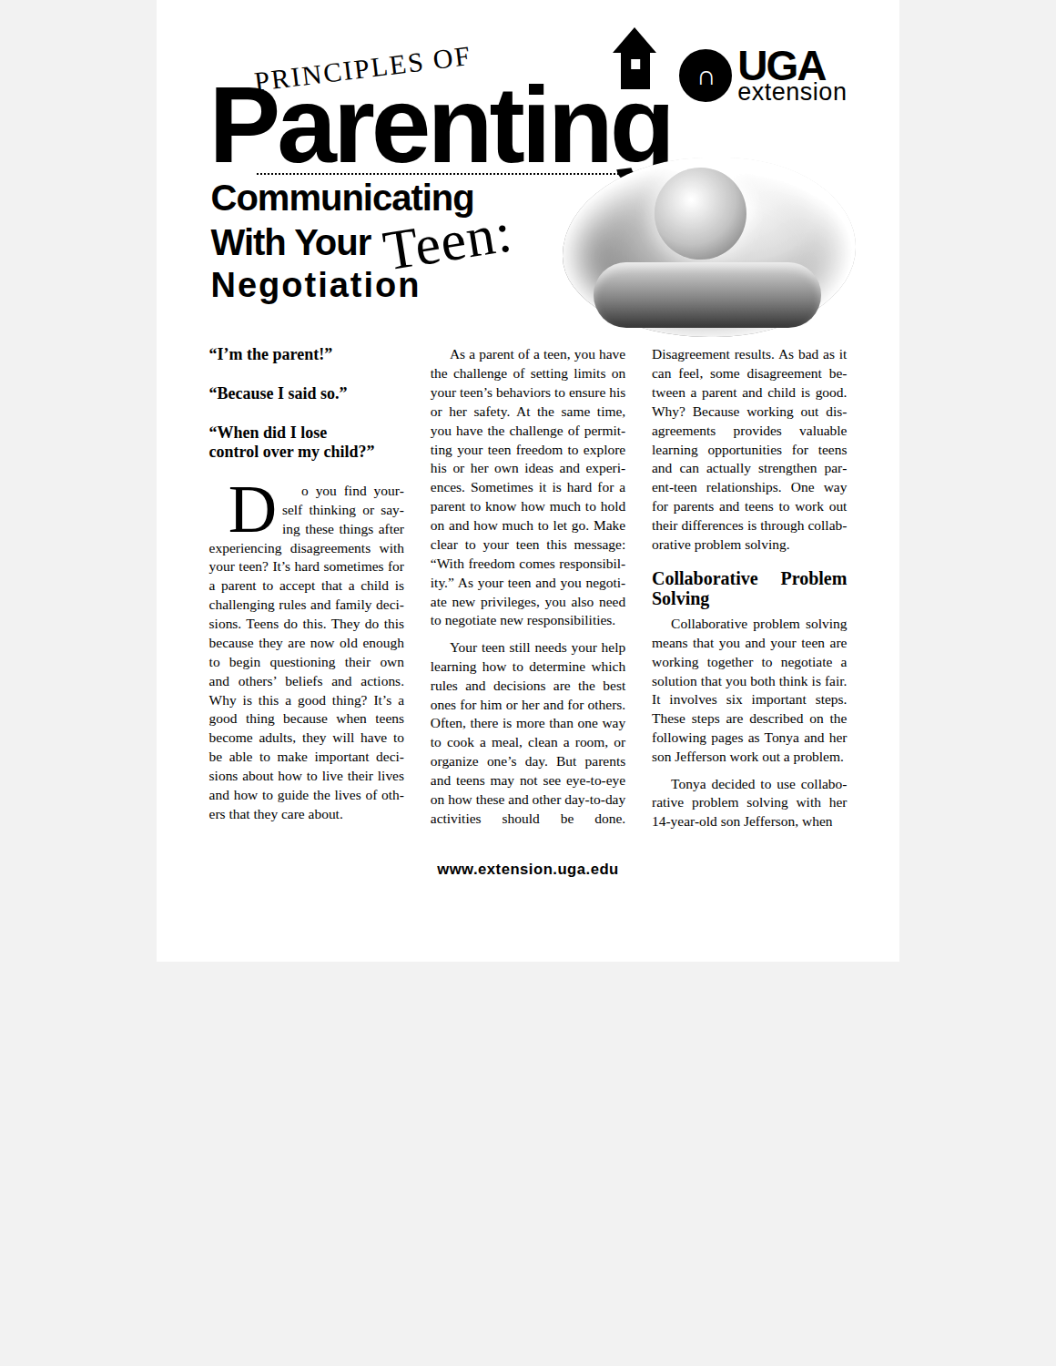∩
UGA extension
PRINCIPLES OF
Parenting
Communicating With Your Teen: Negotiation
“I’m the parent!”
“Because I said so.”
“When did I lose
control over my child?”
Do you find yourself thinking or saying these things after experiencing disagreements with your teen? It’s hard sometimes for a parent to accept that a child is challenging rules and family decisions. Teens do this. They do this because they are now old enough to begin questioning their own and others’ beliefs and actions. Why is this a good thing? It’s a good thing because when teens become adults, they will have to be able to make important decisions about how to live their lives and how to guide the lives of others that they care about.
As a parent of a teen, you have the challenge of setting limits on your teen’s behaviors to ensure his or her safety. At the same time, you have the challenge of permitting your teen freedom to explore his or her own ideas and experiences. Sometimes it is hard for a parent to know how much to hold on and how much to let go. Make clear to your teen this message: “With freedom comes responsibility.” As your teen and you negotiate new privileges, you also need to negotiate new responsibilities.
Your teen still needs your help learning how to determine which rules and decisions are the best ones for him or her and for others. Often, there is more than one way to cook a meal, clean a room, or organize one’s day. But parents and teens may not see eye-to-eye on how these and other day-to-day activities should be done. Disagreement results. As bad as it can feel, some disagreement between a parent and child is good. Why? Because working out disagreements provides valuable learning opportunities for teens and can actually strengthen parent-teen relationships. One way for parents and teens to work out their differences is through collaborative problem solving.
Collaborative Problem Solving
Collaborative problem solving means that you and your teen are working together to negotiate a solution that you both think is fair. It involves six important steps. These steps are described on the following pages as Tonya and her son Jefferson work out a problem.
Tonya decided to use collaborative problem solving with her 14-year-old son Jefferson, when
www.extension.uga.edu